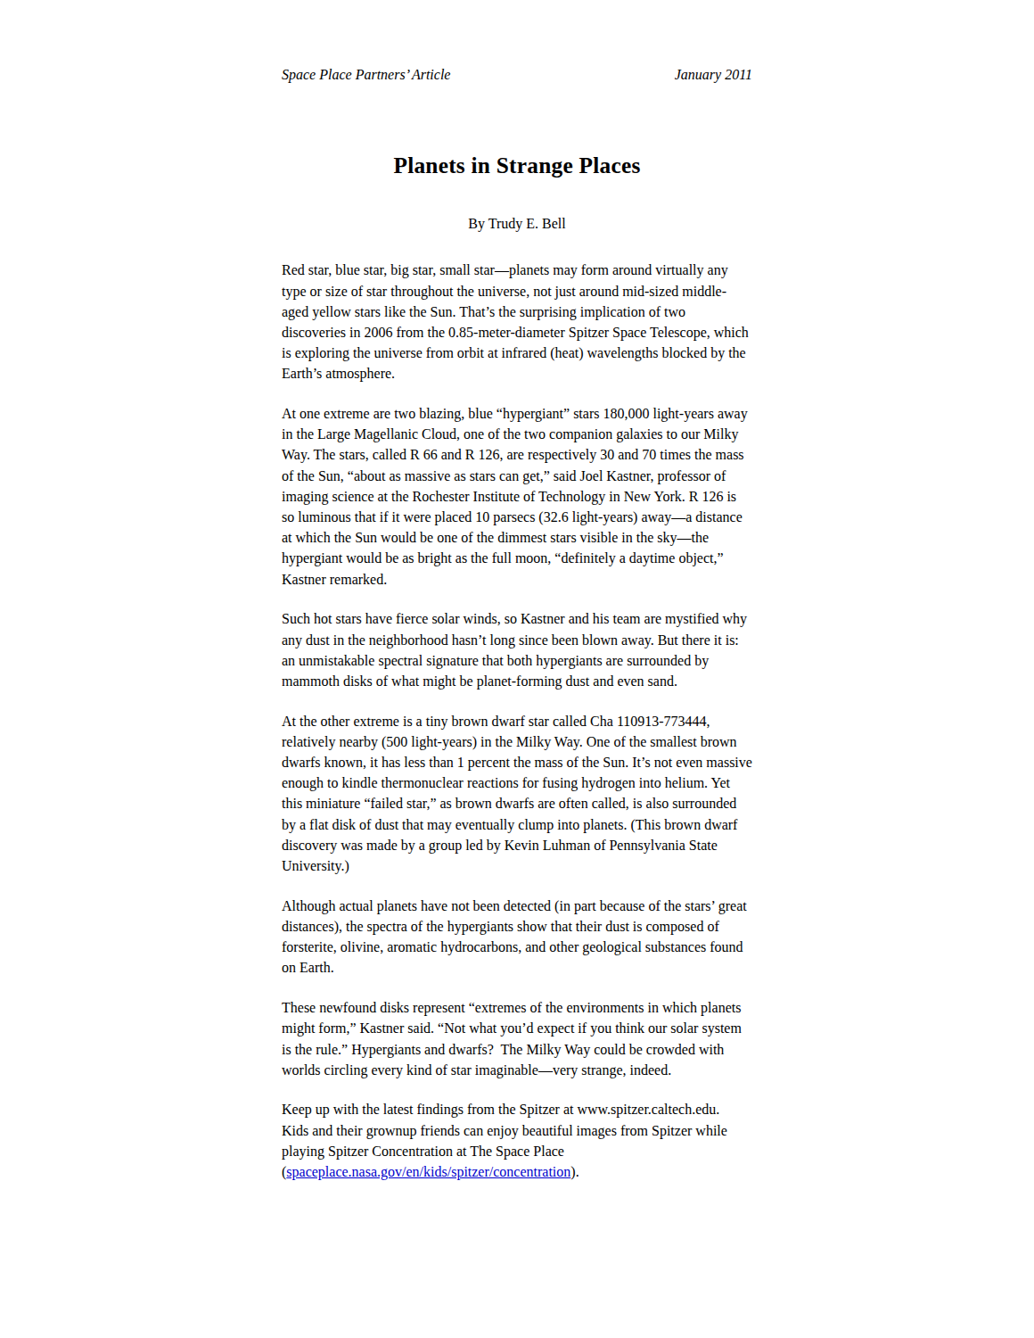Space Place Partners’ Article January 2011
Planets in Strange Places
By Trudy E. Bell
Red star, blue star, big star, small star—planets may form around virtually any type or size of star throughout the universe, not just around mid-sized middle-aged yellow stars like the Sun. That’s the surprising implication of two discoveries in 2006 from the 0.85-meter-diameter Spitzer Space Telescope, which is exploring the universe from orbit at infrared (heat) wavelengths blocked by the Earth’s atmosphere.
At one extreme are two blazing, blue “hypergiant” stars 180,000 light-years away in the Large Magellanic Cloud, one of the two companion galaxies to our Milky Way. The stars, called R 66 and R 126, are respectively 30 and 70 times the mass of the Sun, “about as massive as stars can get,” said Joel Kastner, professor of imaging science at the Rochester Institute of Technology in New York. R 126 is so luminous that if it were placed 10 parsecs (32.6 light-years) away—a distance at which the Sun would be one of the dimmest stars visible in the sky—the hypergiant would be as bright as the full moon, “definitely a daytime object,” Kastner remarked.
Such hot stars have fierce solar winds, so Kastner and his team are mystified why any dust in the neighborhood hasn’t long since been blown away. But there it is: an unmistakable spectral signature that both hypergiants are surrounded by mammoth disks of what might be planet-forming dust and even sand.
At the other extreme is a tiny brown dwarf star called Cha 110913-773444, relatively nearby (500 light-years) in the Milky Way. One of the smallest brown dwarfs known, it has less than 1 percent the mass of the Sun. It’s not even massive enough to kindle thermonuclear reactions for fusing hydrogen into helium. Yet this miniature “failed star,” as brown dwarfs are often called, is also surrounded by a flat disk of dust that may eventually clump into planets. (This brown dwarf discovery was made by a group led by Kevin Luhman of Pennsylvania State University.)
Although actual planets have not been detected (in part because of the stars’ great distances), the spectra of the hypergiants show that their dust is composed of forsterite, olivine, aromatic hydrocarbons, and other geological substances found on Earth.
These newfound disks represent “extremes of the environments in which planets might form,” Kastner said. “Not what you’d expect if you think our solar system is the rule.” Hypergiants and dwarfs? The Milky Way could be crowded with worlds circling every kind of star imaginable—very strange, indeed.
Keep up with the latest findings from the Spitzer at www.spitzer.caltech.edu. Kids and their grownup friends can enjoy beautiful images from Spitzer while playing Spitzer Concentration at The Space Place (spaceplace.nasa.gov/en/kids/spitzer/concentration).